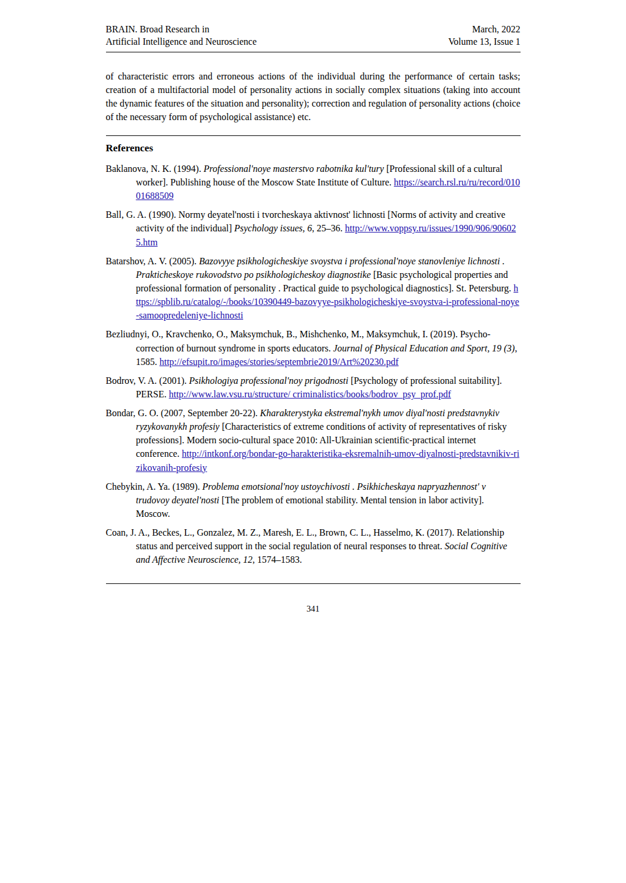BRAIN. Broad Research in
Artificial Intelligence and Neuroscience
March, 2022
Volume 13, Issue 1
of characteristic errors and erroneous actions of the individual during the performance of certain tasks; creation of a multifactorial model of personality actions in socially complex situations (taking into account the dynamic features of the situation and personality); correction and regulation of personality actions (choice of the necessary form of psychological assistance) etc.
References
Baklanova, N. K. (1994). Professional'noye masterstvo rabotnika kul'tury [Professional skill of a cultural worker]. Publishing house of the Moscow State Institute of Culture. https://search.rsl.ru/ru/record/01001688509
Ball, G. A. (1990). Normy deyatel'nosti i tvorcheskaya aktivnost' lichnosti [Norms of activity and creative activity of the individual] Psychology issues, 6, 25–36. http://www.voppsy.ru/issues/1990/906/906025.htm
Batarshov, A. V. (2005). Bazovyye psikhologicheskiye svoystva i professional'noye stanovleniye lichnosti . Prakticheskoye rukovodstvo po psikhologicheskoy diagnostike [Basic psychological properties and professional formation of personality . Practical guide to psychological diagnostics]. St. Petersburg. https://spblib.ru/catalog/-/books/10390449-bazovyye-psikhologicheskiye-svoystva-i-professional-noye-samoopredeleniye-lichnosti
Bezliudnyi, O., Kravchenko, O., Maksymchuk, B., Mishchenko, M., Maksymchuk, I. (2019). Psycho-correction of burnout syndrome in sports educators. Journal of Physical Education and Sport, 19 (3), 1585. http://efsupit.ro/images/stories/septembrie2019/Art%20230.pdf
Bodrov, V. A. (2001). Psikhologiya professional'noy prigodnosti [Psychology of professional suitability]. PERSE. http://www.law.vsu.ru/structure/ criminalistics/books/bodrov_psy_prof.pdf
Bondar, G. O. (2007, September 20-22). Kharakterystyka ekstremal'nykh umov diyal'nosti predstavnykiv ryzykovanykh profesiy [Characteristics of extreme conditions of activity of representatives of risky professions]. Modern socio-cultural space 2010: All-Ukrainian scientific-practical internet conference. http://intkonf.org/bondar-go-harakteristika-eksremalnih-umov-diyalnosti-predstavnikiv-rizikovanih-profesiy
Chebykin, A. Ya. (1989). Problema emotsional'noy ustoychivosti . Psikhicheskaya napryazhennost' v trudovoy deyatel'nosti [The problem of emotional stability. Mental tension in labor activity]. Moscow.
Coan, J. A., Beckes, L., Gonzalez, M. Z., Maresh, E. L., Brown, C. L., Hasselmo, K. (2017). Relationship status and perceived support in the social regulation of neural responses to threat. Social Cognitive and Affective Neuroscience, 12, 1574–1583.
341